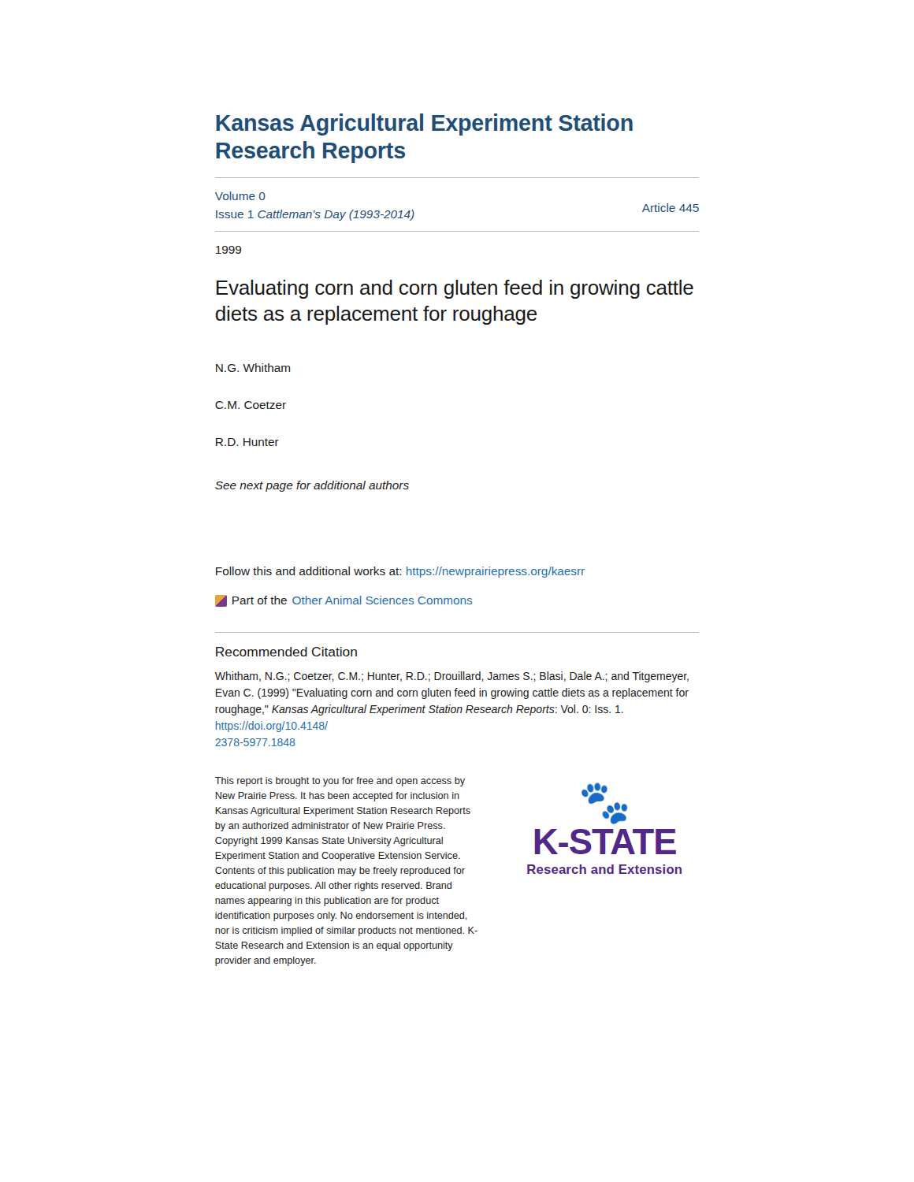Kansas Agricultural Experiment Station Research Reports
Volume 0
Issue 1 Cattleman's Day (1993-2014)
Article 445
1999
Evaluating corn and corn gluten feed in growing cattle diets as a replacement for roughage
N.G. Whitham
C.M. Coetzer
R.D. Hunter
See next page for additional authors
Follow this and additional works at: https://newprairiepress.org/kaesrr
Part of the Other Animal Sciences Commons
Recommended Citation
Whitham, N.G.; Coetzer, C.M.; Hunter, R.D.; Drouillard, James S.; Blasi, Dale A.; and Titgemeyer, Evan C. (1999) "Evaluating corn and corn gluten feed in growing cattle diets as a replacement for roughage," Kansas Agricultural Experiment Station Research Reports: Vol. 0: Iss. 1. https://doi.org/10.4148/
2378-5977.1848
This report is brought to you for free and open access by New Prairie Press. It has been accepted for inclusion in Kansas Agricultural Experiment Station Research Reports by an authorized administrator of New Prairie Press. Copyright 1999 Kansas State University Agricultural Experiment Station and Cooperative Extension Service. Contents of this publication may be freely reproduced for educational purposes. All other rights reserved. Brand names appearing in this publication are for product identification purposes only. No endorsement is intended, nor is criticism implied of similar products not mentioned. K-State Research and Extension is an equal opportunity provider and employer.
🐾
K-STATE
Research and Extension